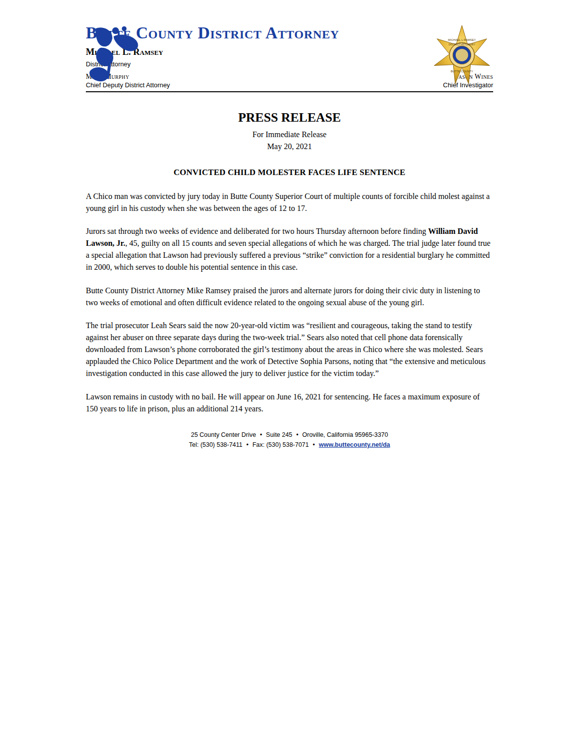MICHAEL L RAMSEY DISTRICT ATTORNEY BUTTE COUNTY
Butte County District Attorney
Michael L. Ramsey
District Attorney
Mark Murphy
Chief Deputy District Attorney
Jason Wines
Chief Investigator
PRESS RELEASE
For Immediate Release
May 20, 2021
Convicted Child Molester Faces Life Sentence
A Chico man was convicted by jury today in Butte County Superior Court of multiple counts of forcible child molest against a young girl in his custody when she was between the ages of 12 to 17.
Jurors sat through two weeks of evidence and deliberated for two hours Thursday afternoon before finding William David Lawson, Jr., 45, guilty on all 15 counts and seven special allegations of which he was charged. The trial judge later found true a special allegation that Lawson had previously suffered a previous “strike” conviction for a residential burglary he committed in 2000, which serves to double his potential sentence in this case.
Butte County District Attorney Mike Ramsey praised the jurors and alternate jurors for doing their civic duty in listening to two weeks of emotional and often difficult evidence related to the ongoing sexual abuse of the young girl.
The trial prosecutor Leah Sears said the now 20-year-old victim was “resilient and courageous, taking the stand to testify against her abuser on three separate days during the two-week trial.” Sears also noted that cell phone data forensically downloaded from Lawson’s phone corroborated the girl’s testimony about the areas in Chico where she was molested. Sears applauded the Chico Police Department and the work of Detective Sophia Parsons, noting that “the extensive and meticulous investigation conducted in this case allowed the jury to deliver justice for the victim today.”
Lawson remains in custody with no bail. He will appear on June 16, 2021 for sentencing. He faces a maximum exposure of 150 years to life in prison, plus an additional 214 years.
25 County Center Drive • Suite 245 • Oroville, California 95965-3370
Tel: (530) 538-7411 • Fax: (530) 538-7071 • www.buttecounty.net/da